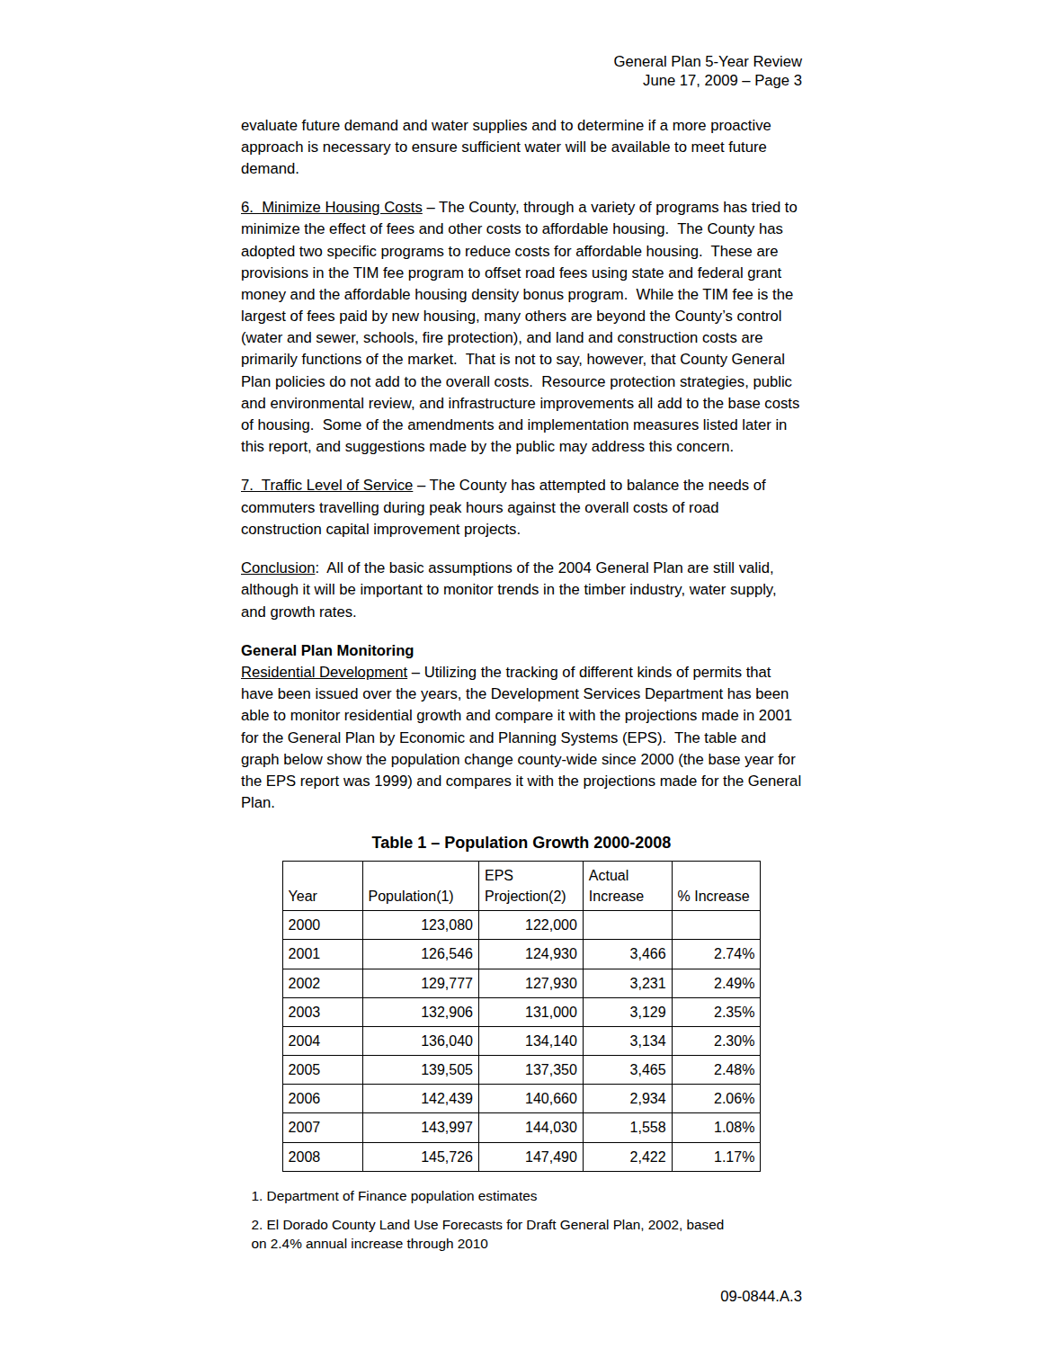General Plan 5-Year Review
June 17, 2009 – Page 3
evaluate future demand and water supplies and to determine if a more proactive approach is necessary to ensure sufficient water will be available to meet future demand.
6. Minimize Housing Costs – The County, through a variety of programs has tried to minimize the effect of fees and other costs to affordable housing. The County has adopted two specific programs to reduce costs for affordable housing. These are provisions in the TIM fee program to offset road fees using state and federal grant money and the affordable housing density bonus program. While the TIM fee is the largest of fees paid by new housing, many others are beyond the County’s control (water and sewer, schools, fire protection), and land and construction costs are primarily functions of the market. That is not to say, however, that County General Plan policies do not add to the overall costs. Resource protection strategies, public and environmental review, and infrastructure improvements all add to the base costs of housing. Some of the amendments and implementation measures listed later in this report, and suggestions made by the public may address this concern.
7. Traffic Level of Service – The County has attempted to balance the needs of commuters travelling during peak hours against the overall costs of road construction capital improvement projects.
Conclusion: All of the basic assumptions of the 2004 General Plan are still valid, although it will be important to monitor trends in the timber industry, water supply, and growth rates.
General Plan Monitoring
Residential Development – Utilizing the tracking of different kinds of permits that have been issued over the years, the Development Services Department has been able to monitor residential growth and compare it with the projections made in 2001 for the General Plan by Economic and Planning Systems (EPS). The table and graph below show the population change county-wide since 2000 (the base year for the EPS report was 1999) and compares it with the projections made for the General Plan.
Table 1 – Population Growth 2000-2008
| Year | Population(1) | EPS Projection(2) | Actual Increase | % Increase |
| --- | --- | --- | --- | --- |
| 2000 | 123,080 | 122,000 | | |
| 2001 | 126,546 | 124,930 | 3,466 | 2.74% |
| 2002 | 129,777 | 127,930 | 3,231 | 2.49% |
| 2003 | 132,906 | 131,000 | 3,129 | 2.35% |
| 2004 | 136,040 | 134,140 | 3,134 | 2.30% |
| 2005 | 139,505 | 137,350 | 3,465 | 2.48% |
| 2006 | 142,439 | 140,660 | 2,934 | 2.06% |
| 2007 | 143,997 | 144,030 | 1,558 | 1.08% |
| 2008 | 145,726 | 147,490 | 2,422 | 1.17% |
1. Department of Finance population estimates
2. El Dorado County Land Use Forecasts for Draft General Plan, 2002, based
on 2.4% annual increase through 2010
09-0844.A.3